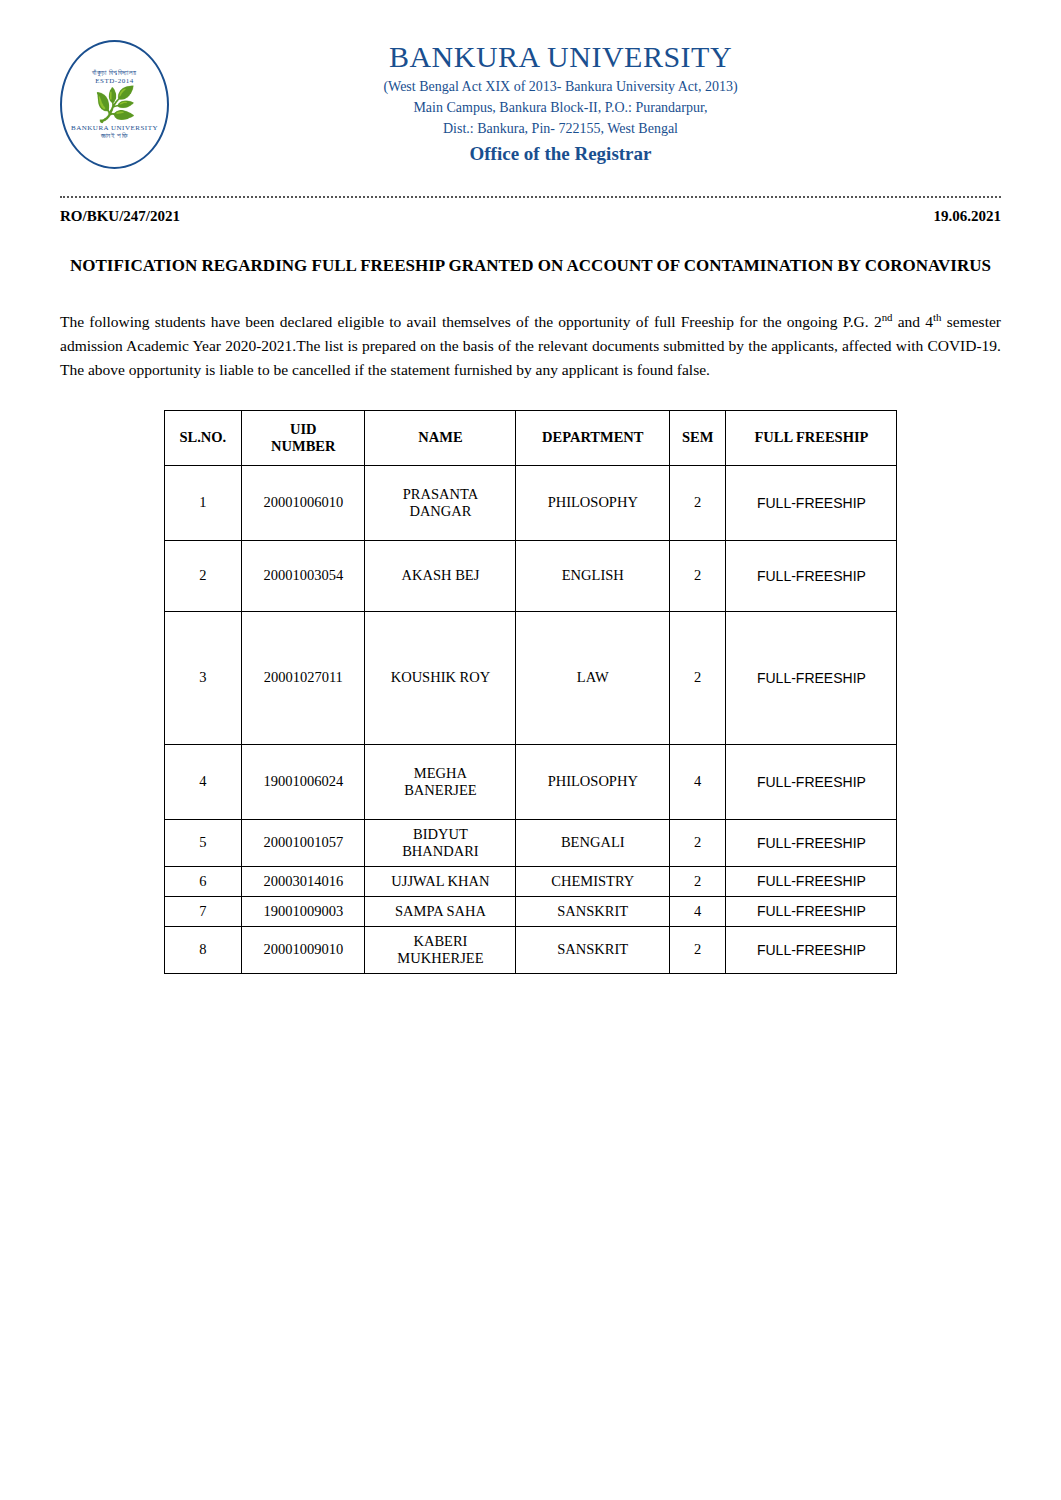বাঁকুড়া বিশ্ববিদ্যালয়
ESTD-2014
🌿
BANKURA UNIVERSITY
জ্ঞানই শক্তি
BANKURA UNIVERSITY
(West Bengal Act XIX of 2013- Bankura University Act, 2013)
Main Campus, Bankura Block-II, P.O.: Purandarpur,
Dist.: Bankura, Pin- 722155, West Bengal
Office of the Registrar
RO/BKU/247/2021 19.06.2021
Notification Regarding Full Freeship Granted on Account of Contamination by Coronavirus
The following students have been declared eligible to avail themselves of the opportunity of full Freeship for the ongoing P.G. 2nd and 4th semester admission Academic Year 2020-2021.The list is prepared on the basis of the relevant documents submitted by the applicants, affected with COVID-19. The above opportunity is liable to be cancelled if the statement furnished by any applicant is found false.
| SL.NO. | UID NUMBER | NAME | DEPARTMENT | SEM | FULL FREESHIP |
| --- | --- | --- | --- | --- | --- |
| 1 | 20001006010 | PRASANTA DANGAR | PHILOSOPHY | 2 | FULL-FREESHIP |
| 2 | 20001003054 | AKASH BEJ | ENGLISH | 2 | FULL-FREESHIP |
| 3 | 20001027011 | KOUSHIK ROY | LAW | 2 | FULL-FREESHIP |
| 4 | 19001006024 | MEGHA BANERJEE | PHILOSOPHY | 4 | FULL-FREESHIP |
| 5 | 20001001057 | BIDYUT BHANDARI | BENGALI | 2 | FULL-FREESHIP |
| 6 | 20003014016 | UJJWAL KHAN | CHEMISTRY | 2 | FULL-FREESHIP |
| 7 | 19001009003 | SAMPA SAHA | SANSKRIT | 4 | FULL-FREESHIP |
| 8 | 20001009010 | KABERI MUKHERJEE | SANSKRIT | 2 | FULL-FREESHIP |